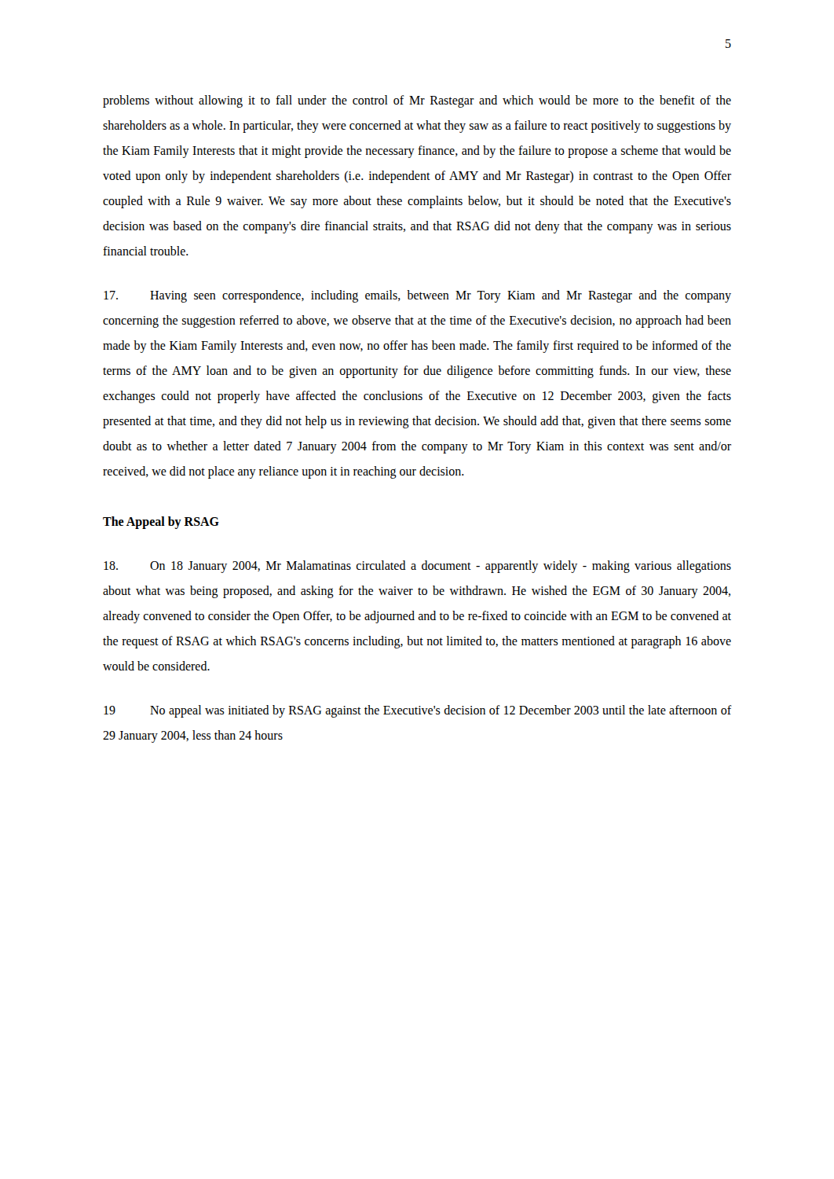5
problems without allowing it to fall under the control of Mr Rastegar and which would be more to the benefit of the shareholders as a whole. In particular, they were concerned at what they saw as a failure to react positively to suggestions by the Kiam Family Interests that it might provide the necessary finance, and by the failure to propose a scheme that would be voted upon only by independent shareholders (i.e. independent of AMY and Mr Rastegar) in contrast to the Open Offer coupled with a Rule 9 waiver. We say more about these complaints below, but it should be noted that the Executive's decision was based on the company's dire financial straits, and that RSAG did not deny that the company was in serious financial trouble.
17. Having seen correspondence, including emails, between Mr Tory Kiam and Mr Rastegar and the company concerning the suggestion referred to above, we observe that at the time of the Executive's decision, no approach had been made by the Kiam Family Interests and, even now, no offer has been made. The family first required to be informed of the terms of the AMY loan and to be given an opportunity for due diligence before committing funds. In our view, these exchanges could not properly have affected the conclusions of the Executive on 12 December 2003, given the facts presented at that time, and they did not help us in reviewing that decision. We should add that, given that there seems some doubt as to whether a letter dated 7 January 2004 from the company to Mr Tory Kiam in this context was sent and/or received, we did not place any reliance upon it in reaching our decision.
The Appeal by RSAG
18. On 18 January 2004, Mr Malamatinas circulated a document - apparently widely - making various allegations about what was being proposed, and asking for the waiver to be withdrawn. He wished the EGM of 30 January 2004, already convened to consider the Open Offer, to be adjourned and to be re-fixed to coincide with an EGM to be convened at the request of RSAG at which RSAG's concerns including, but not limited to, the matters mentioned at paragraph 16 above would be considered.
19 No appeal was initiated by RSAG against the Executive's decision of 12 December 2003 until the late afternoon of 29 January 2004, less than 24 hours